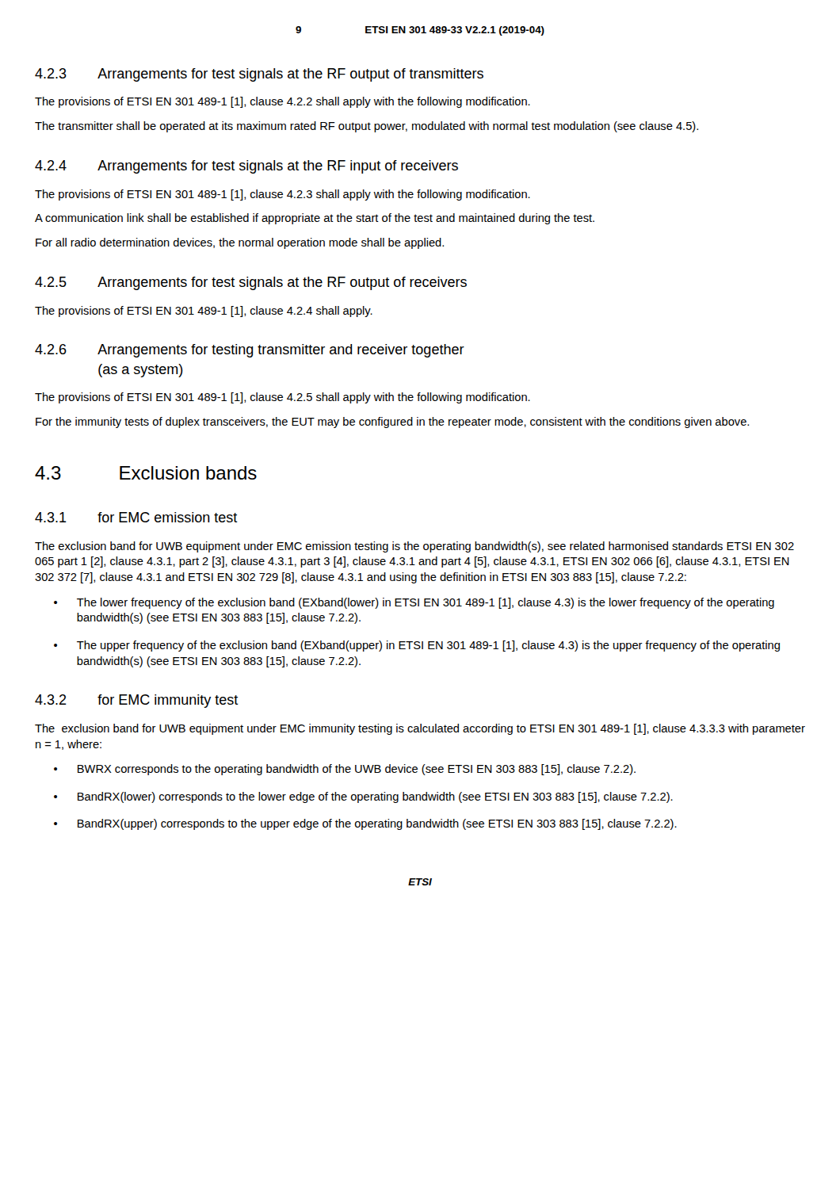9 ETSI EN 301 489-33 V2.2.1 (2019-04)
4.2.3 Arrangements for test signals at the RF output of transmitters
The provisions of ETSI EN 301 489-1 [1], clause 4.2.2 shall apply with the following modification.
The transmitter shall be operated at its maximum rated RF output power, modulated with normal test modulation (see clause 4.5).
4.2.4 Arrangements for test signals at the RF input of receivers
The provisions of ETSI EN 301 489-1 [1], clause 4.2.3 shall apply with the following modification.
A communication link shall be established if appropriate at the start of the test and maintained during the test.
For all radio determination devices, the normal operation mode shall be applied.
4.2.5 Arrangements for test signals at the RF output of receivers
The provisions of ETSI EN 301 489-1 [1], clause 4.2.4 shall apply.
4.2.6 Arrangements for testing transmitter and receiver together
(as a system)
The provisions of ETSI EN 301 489-1 [1], clause 4.2.5 shall apply with the following modification.
For the immunity tests of duplex transceivers, the EUT may be configured in the repeater mode, consistent with the conditions given above.
4.3 Exclusion bands
4.3.1 for EMC emission test
The exclusion band for UWB equipment under EMC emission testing is the operating bandwidth(s), see related harmonised standards ETSI EN 302 065 part 1 [2], clause 4.3.1, part 2 [3], clause 4.3.1, part 3 [4], clause 4.3.1 and part 4 [5], clause 4.3.1, ETSI EN 302 066 [6], clause 4.3.1, ETSI EN 302 372 [7], clause 4.3.1 and ETSI EN 302 729 [8], clause 4.3.1 and using the definition in ETSI EN 303 883 [15], clause 7.2.2:
The lower frequency of the exclusion band (EXband(lower) in ETSI EN 301 489-1 [1], clause 4.3) is the lower frequency of the operating bandwidth(s) (see ETSI EN 303 883 [15], clause 7.2.2).
The upper frequency of the exclusion band (EXband(upper) in ETSI EN 301 489-1 [1], clause 4.3) is the upper frequency of the operating bandwidth(s) (see ETSI EN 303 883 [15], clause 7.2.2).
4.3.2 for EMC immunity test
The exclusion band for UWB equipment under EMC immunity testing is calculated according to ETSI EN 301 489-1 [1], clause 4.3.3.3 with parameter n = 1, where:
BWRX corresponds to the operating bandwidth of the UWB device (see ETSI EN 303 883 [15], clause 7.2.2).
BandRX(lower) corresponds to the lower edge of the operating bandwidth (see ETSI EN 303 883 [15], clause 7.2.2).
BandRX(upper) corresponds to the upper edge of the operating bandwidth (see ETSI EN 303 883 [15], clause 7.2.2).
ETSI